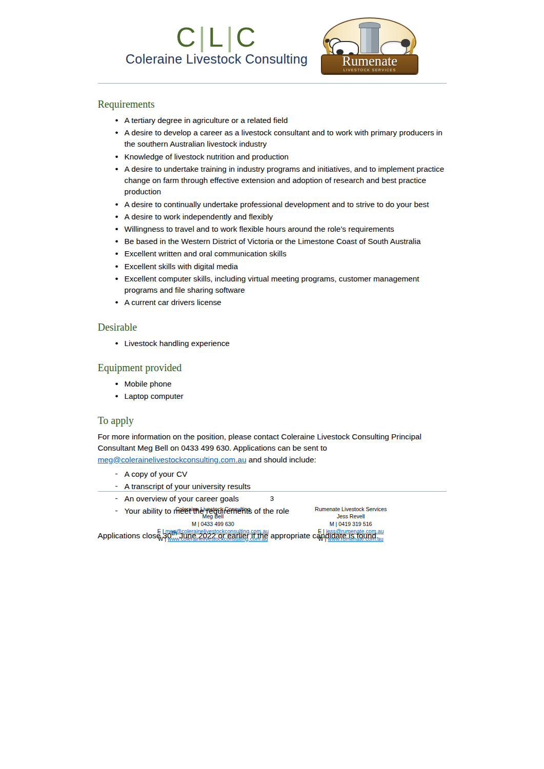C|L|C
Coleraine Livestock Consulting
Rumenate Livestock Services
Requirements
A tertiary degree in agriculture or a related field
A desire to develop a career as a livestock consultant and to work with primary producers in the southern Australian livestock industry
Knowledge of livestock nutrition and production
A desire to undertake training in industry programs and initiatives, and to implement practice change on farm through effective extension and adoption of research and best practice production
A desire to continually undertake professional development and to strive to do your best
A desire to work independently and flexibly
Willingness to travel and to work flexible hours around the role’s requirements
Be based in the Western District of Victoria or the Limestone Coast of South Australia
Excellent written and oral communication skills
Excellent skills with digital media
Excellent computer skills, including virtual meeting programs, customer management programs and file sharing software
A current car drivers license
Desirable
Livestock handling experience
Equipment provided
Mobile phone
Laptop computer
To apply
For more information on the position, please contact Coleraine Livestock Consulting Principal Consultant Meg Bell on 0433 499 630. Applications can be sent to meg@colerainelivestockconsulting.com.au and should include:
A copy of your CV
A transcript of your university results
An overview of your career goals
Your ability to meet the requirements of the role
Applications close 30th June 2022 or earlier if the appropriate candidate is found.
3
Coleraine Livestock Consulting
Meg Bell
M | 0433 499 630
E | meg@colerainelivestockconsulting.com.au
W | www.colerainelivestockconsulting.com.au
Rumenate Livestock Services
Jess Revell
M | 0419 319 516
E | jess@rumenate.com.au
W | www.rumenate.com.au